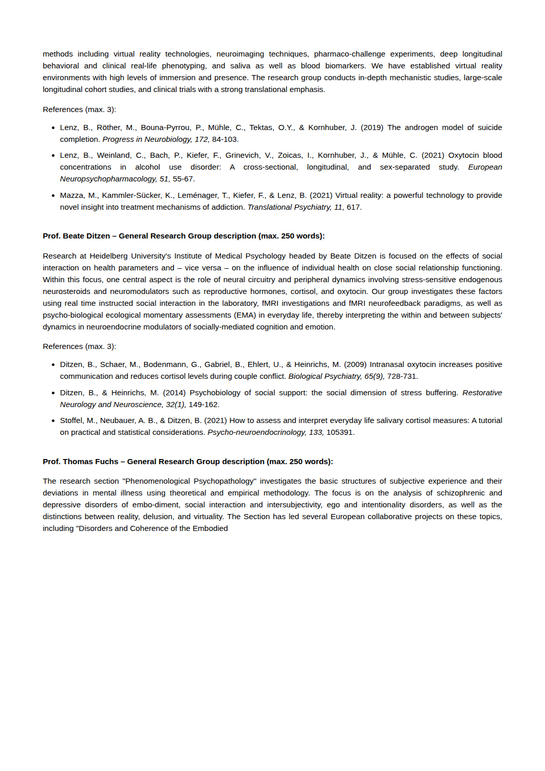methods including virtual reality technologies, neuroimaging techniques, pharmaco-challenge experiments, deep longitudinal behavioral and clinical real-life phenotyping, and saliva as well as blood biomarkers. We have established virtual reality environments with high levels of immersion and presence. The research group conducts in-depth mechanistic studies, large-scale longitudinal cohort studies, and clinical trials with a strong translational emphasis.
References (max. 3):
Lenz, B., Röther, M., Bouna-Pyrrou, P., Mühle, C., Tektas, O.Y., & Kornhuber, J. (2019) The androgen model of suicide completion. Progress in Neurobiology, 172, 84-103.
Lenz, B., Weinland, C., Bach, P., Kiefer, F., Grinevich, V., Zoicas, I., Kornhuber, J., & Mühle, C. (2021) Oxytocin blood concentrations in alcohol use disorder: A cross-sectional, longitudinal, and sex-separated study. European Neuropsychopharmacology, 51, 55-67.
Mazza, M., Kammler-Sücker, K., Leménager, T., Kiefer, F., & Lenz, B. (2021) Virtual reality: a powerful technology to provide novel insight into treatment mechanisms of addiction. Translational Psychiatry, 11, 617.
Prof. Beate Ditzen – General Research Group description (max. 250 words):
Research at Heidelberg University's Institute of Medical Psychology headed by Beate Ditzen is focused on the effects of social interaction on health parameters and – vice versa – on the influence of individual health on close social relationship functioning. Within this focus, one central aspect is the role of neural circuitry and peripheral dynamics involving stress-sensitive endogenous neurosteroids and neuromodulators such as reproductive hormones, cortisol, and oxytocin. Our group investigates these factors using real time instructed social interaction in the laboratory, fMRI investigations and fMRI neurofeedback paradigms, as well as psycho-biological ecological momentary assessments (EMA) in everyday life, thereby interpreting the within and between subjects' dynamics in neuroendocrine modulators of socially-mediated cognition and emotion.
References (max. 3):
Ditzen, B., Schaer, M., Bodenmann, G., Gabriel, B., Ehlert, U., & Heinrichs, M. (2009) Intranasal oxytocin increases positive communication and reduces cortisol levels during couple conflict. Biological Psychiatry, 65(9), 728-731.
Ditzen, B., & Heinrichs, M. (2014) Psychobiology of social support: the social dimension of stress buffering. Restorative Neurology and Neuroscience, 32(1), 149-162.
Stoffel, M., Neubauer, A. B., & Ditzen, B. (2021) How to assess and interpret everyday life salivary cortisol measures: A tutorial on practical and statistical considerations. Psycho-neuroendocrinology, 133, 105391.
Prof. Thomas Fuchs – General Research Group description (max. 250 words):
The research section "Phenomenological Psychopathology" investigates the basic structures of subjective experience and their deviations in mental illness using theoretical and empirical methodology. The focus is on the analysis of schizophrenic and depressive disorders of embo-diment, social interaction and intersubjectivity, ego and intentionality disorders, as well as the distinctions between reality, delusion, and virtuality. The Section has led several European collaborative projects on these topics, including "Disorders and Coherence of the Embodied